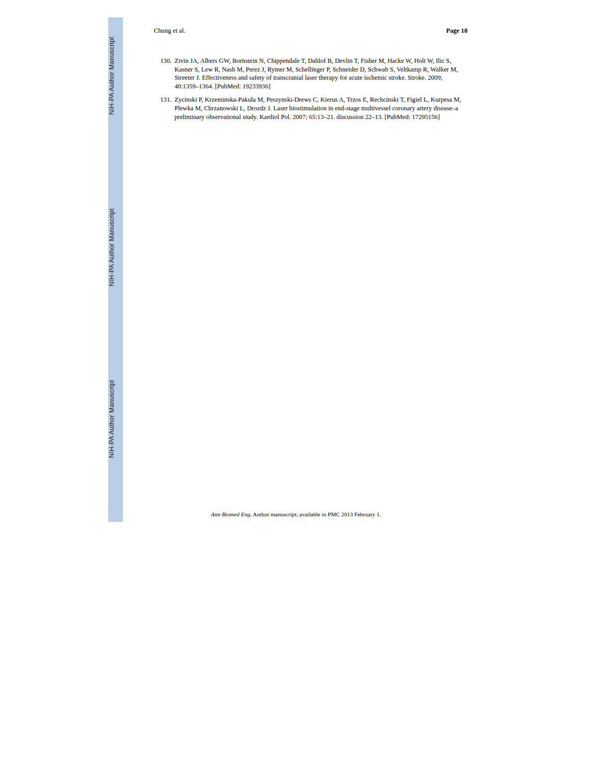NIH-PA Author Manuscript
NIH-PA Author Manuscript
NIH-PA Author Manuscript
Chung et al. Page 18
130. Zivin JA, Albers GW, Bornstein N, Chippendale T, Dahlof B, Devlin T, Fisher M, Hacke W, Holt W, Ilic S, Kasner S, Lew R, Nash M, Perez J, Rymer M, Schellinger P, Schneider D, Schwab S, Veltkamp R, Walker M, Streeter J. Effectiveness and safety of transcranial laser therapy for acute ischemic stroke. Stroke. 2009; 40:1359–1364. [PubMed: 19233936]
131. Zycinski P, Krzeminska-Pakula M, Peszynski-Drews C, Kierus A, Trzos E, Rechcinski T, Figiel L, Kurpesa M, Plewka M, Chrzanowski L, Drozdz J. Laser biostimulation in end-stage multivessel coronary artery disease–a preliminary observational study. Kardiol Pol. 2007; 65:13–21. discussion 22–13. [PubMed: 17295156]
Ann Biomed Eng. Author manuscript; available in PMC 2013 February 1.